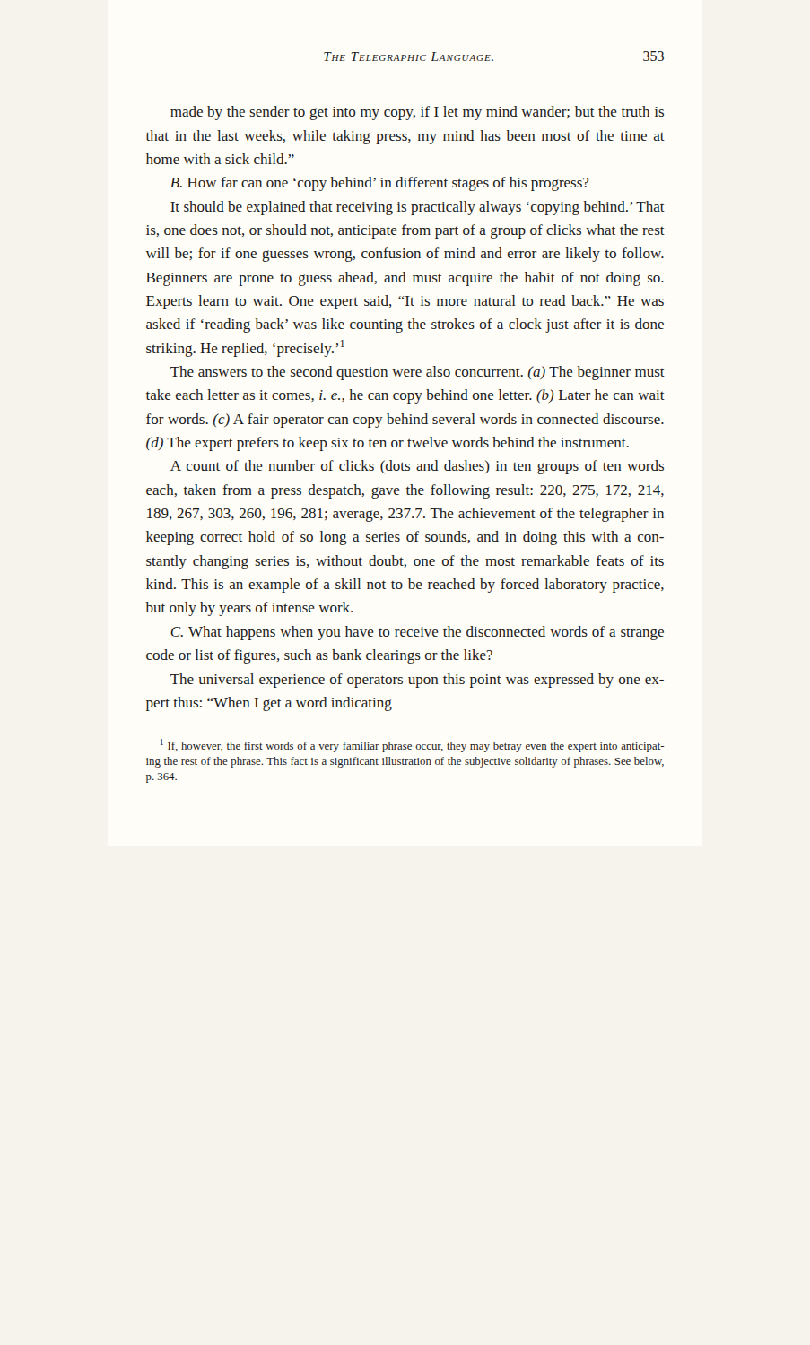The Telegraphic Language. 353
made by the sender to get into my copy, if I let my mind wander; but the truth is that in the last weeks, while taking press, my mind has been most of the time at home with a sick child.”
B. How far can one ‘copy behind’ in different stages of his progress?
It should be explained that receiving is practically always ‘copying behind.’ That is, one does not, or should not, anticipate from part of a group of clicks what the rest will be; for if one guesses wrong, confusion of mind and error are likely to follow. Beginners are prone to guess ahead, and must acquire the habit of not doing so. Experts learn to wait. One expert said, “It is more natural to read back.” He was asked if ‘reading back’ was like counting the strokes of a clock just after it is done striking. He replied, ‘precisely.’1
The answers to the second question were also concurrent. (a) The beginner must take each letter as it comes, i. e., he can copy behind one letter. (b) Later he can wait for words. (c) A fair operator can copy behind several words in connected discourse. (d) The expert prefers to keep six to ten or twelve words behind the instrument.
A count of the number of clicks (dots and dashes) in ten groups of ten words each, taken from a press despatch, gave the following result: 220, 275, 172, 214, 189, 267, 303, 260, 196, 281; average, 237.7. The achievement of the telegrapher in keeping correct hold of so long a series of sounds, and in doing this with a constantly changing series is, without doubt, one of the most remarkable feats of its kind. This is an example of a skill not to be reached by forced laboratory practice, but only by years of intense work.
C. What happens when you have to receive the disconnected words of a strange code or list of figures, such as bank clearings or the like?
The universal experience of operators upon this point was expressed by one expert thus: “When I get a word indicating
1 If, however, the first words of a very familiar phrase occur, they may betray even the expert into anticipating the rest of the phrase. This fact is a significant illustration of the subjective solidarity of phrases. See below, p. 364.